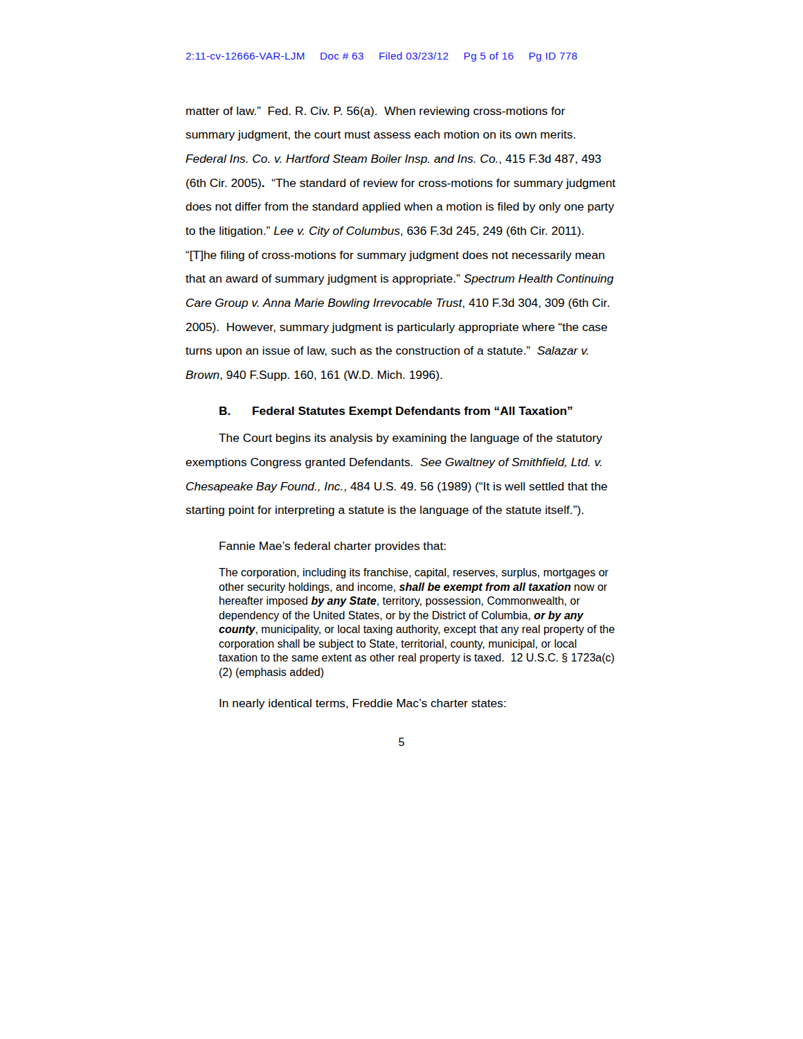2:11-cv-12666-VAR-LJM Doc # 63 Filed 03/23/12 Pg 5 of 16 Pg ID 778
matter of law.” Fed. R. Civ. P. 56(a). When reviewing cross-motions for summary judgment, the court must assess each motion on its own merits. Federal Ins. Co. v. Hartford Steam Boiler Insp. and Ins. Co., 415 F.3d 487, 493 (6th Cir. 2005). “The standard of review for cross-motions for summary judgment does not differ from the standard applied when a motion is filed by only one party to the litigation.” Lee v. City of Columbus, 636 F.3d 245, 249 (6th Cir. 2011). “[T]he filing of cross-motions for summary judgment does not necessarily mean that an award of summary judgment is appropriate.” Spectrum Health Continuing Care Group v. Anna Marie Bowling Irrevocable Trust, 410 F.3d 304, 309 (6th Cir. 2005). However, summary judgment is particularly appropriate where “the case turns upon an issue of law, such as the construction of a statute.” Salazar v. Brown, 940 F.Supp. 160, 161 (W.D. Mich. 1996).
B. Federal Statutes Exempt Defendants from “All Taxation”
The Court begins its analysis by examining the language of the statutory exemptions Congress granted Defendants. See Gwaltney of Smithfield, Ltd. v. Chesapeake Bay Found., Inc., 484 U.S. 49. 56 (1989) (“It is well settled that the starting point for interpreting a statute is the language of the statute itself.”).
Fannie Mae’s federal charter provides that:
The corporation, including its franchise, capital, reserves, surplus, mortgages or other security holdings, and income, shall be exempt from all taxation now or hereafter imposed by any State, territory, possession, Commonwealth, or dependency of the United States, or by the District of Columbia, or by any county, municipality, or local taxing authority, except that any real property of the corporation shall be subject to State, territorial, county, municipal, or local taxation to the same extent as other real property is taxed. 12 U.S.C. § 1723a(c)(2) (emphasis added)
In nearly identical terms, Freddie Mac’s charter states:
5